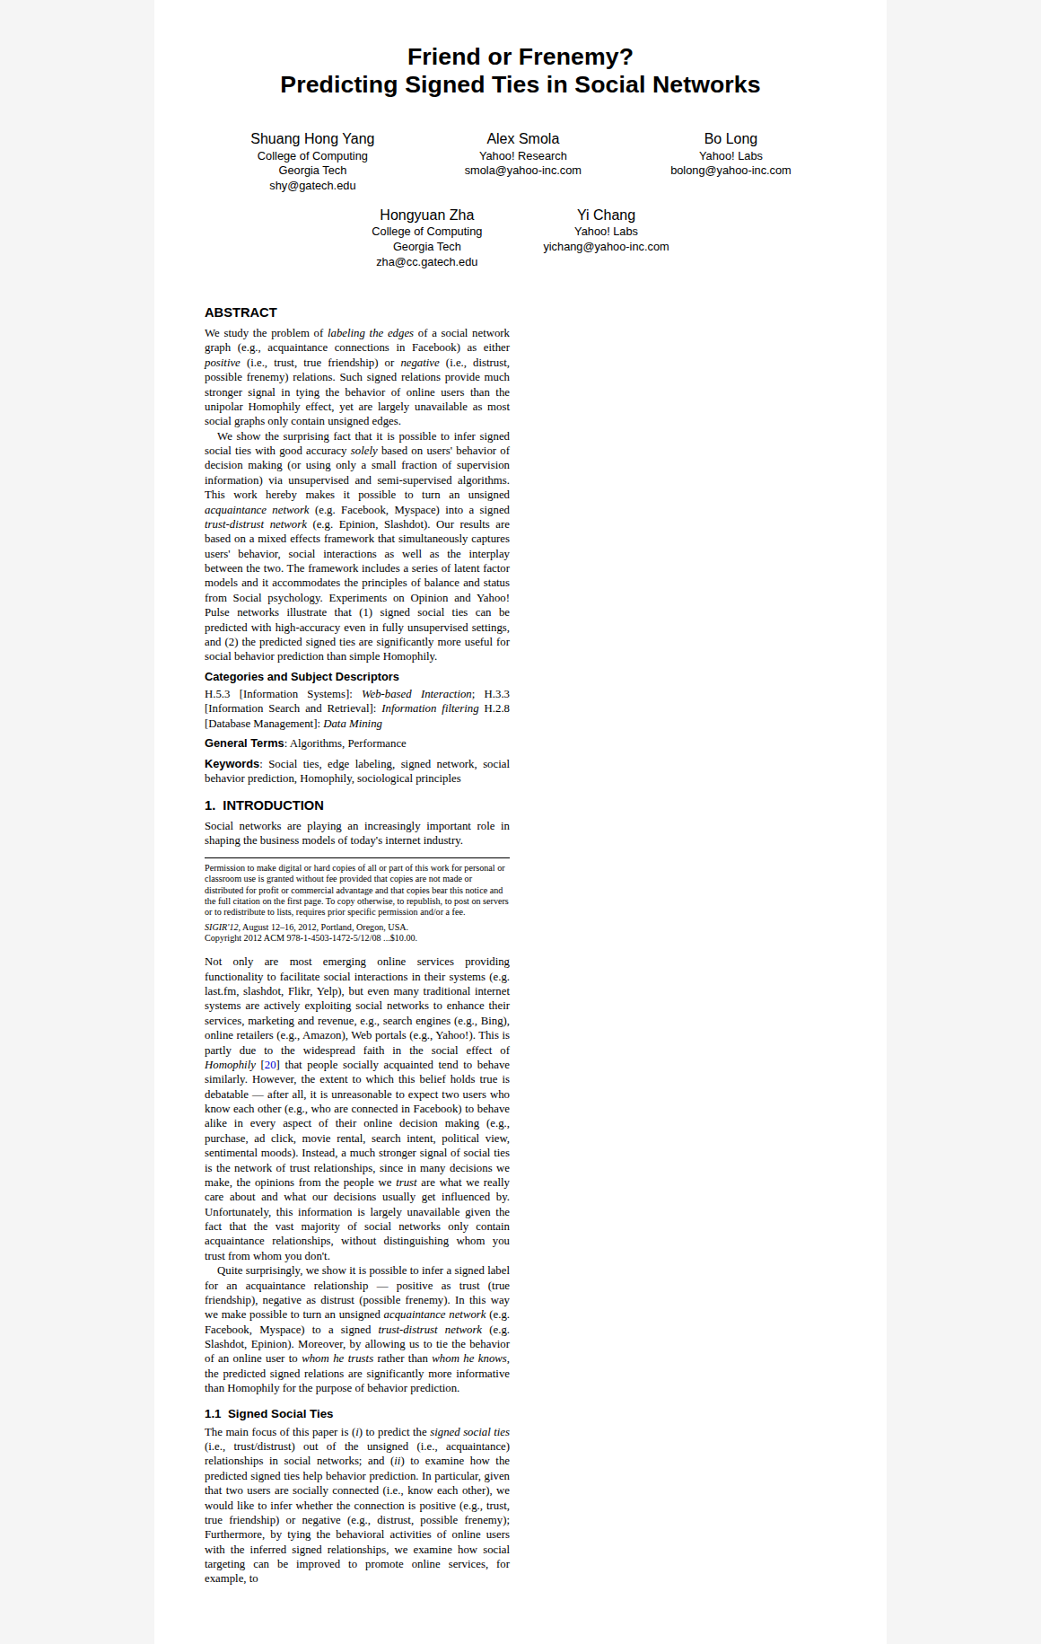Friend or Frenemy?
Predicting Signed Ties in Social Networks
| Shuang Hong Yang College of Computing Georgia Tech shy@gatech.edu | Alex Smola Yahoo! Research smola@yahoo-inc.com | Bo Long Yahoo! Labs bolong@yahoo-inc.com |
| / Hongyuan Zha College of Computing Georgia Tech zha@cc.gatech.edu / Yi Chang Yahoo! Labs yichang@yahoo-inc.com / |
ABSTRACT
We study the problem of labeling the edges of a social network graph (e.g., acquaintance connections in Facebook) as either positive (i.e., trust, true friendship) or negative (i.e., distrust, possible frenemy) relations. Such signed relations provide much stronger signal in tying the behavior of online users than the unipolar Homophily effect, yet are largely unavailable as most social graphs only contain unsigned edges.
We show the surprising fact that it is possible to infer signed social ties with good accuracy solely based on users' behavior of decision making (or using only a small fraction of supervision information) via unsupervised and semi-supervised algorithms. This work hereby makes it possible to turn an unsigned acquaintance network (e.g. Facebook, Myspace) into a signed trust-distrust network (e.g. Epinion, Slashdot). Our results are based on a mixed effects framework that simultaneously captures users' behavior, social interactions as well as the interplay between the two. The framework includes a series of latent factor models and it accommodates the principles of balance and status from Social psychology. Experiments on Opinion and Yahoo! Pulse networks illustrate that (1) signed social ties can be predicted with high-accuracy even in fully unsupervised settings, and (2) the predicted signed ties are significantly more useful for social behavior prediction than simple Homophily.
Categories and Subject Descriptors
H.5.3 [Information Systems]: Web-based Interaction; H.3.3 [Information Search and Retrieval]: Information filtering H.2.8 [Database Management]: Data Mining
General Terms: Algorithms, Performance
Keywords: Social ties, edge labeling, signed network, social behavior prediction, Homophily, sociological principles
1. INTRODUCTION
Social networks are playing an increasingly important role in shaping the business models of today's internet industry.
Permission to make digital or hard copies of all or part of this work for personal or classroom use is granted without fee provided that copies are not made or distributed for profit or commercial advantage and that copies bear this notice and the full citation on the first page. To copy otherwise, to republish, to post on servers or to redistribute to lists, requires prior specific permission and/or a fee.
SIGIR'12, August 12–16, 2012, Portland, Oregon, USA.
Copyright 2012 ACM 978-1-4503-1472-5/12/08 ...$10.00.
Not only are most emerging online services providing functionality to facilitate social interactions in their systems (e.g. last.fm, slashdot, Flikr, Yelp), but even many traditional internet systems are actively exploiting social networks to enhance their services, marketing and revenue, e.g., search engines (e.g., Bing), online retailers (e.g., Amazon), Web portals (e.g., Yahoo!). This is partly due to the widespread faith in the social effect of Homophily [20] that people socially acquainted tend to behave similarly. However, the extent to which this belief holds true is debatable — after all, it is unreasonable to expect two users who know each other (e.g., who are connected in Facebook) to behave alike in every aspect of their online decision making (e.g., purchase, ad click, movie rental, search intent, political view, sentimental moods). Instead, a much stronger signal of social ties is the network of trust relationships, since in many decisions we make, the opinions from the people we trust are what we really care about and what our decisions usually get influenced by. Unfortunately, this information is largely unavailable given the fact that the vast majority of social networks only contain acquaintance relationships, without distinguishing whom you trust from whom you don't.
Quite surprisingly, we show it is possible to infer a signed label for an acquaintance relationship — positive as trust (true friendship), negative as distrust (possible frenemy). In this way we make possible to turn an unsigned acquaintance network (e.g. Facebook, Myspace) to a signed trust-distrust network (e.g. Slashdot, Epinion). Moreover, by allowing us to tie the behavior of an online user to whom he trusts rather than whom he knows, the predicted signed relations are significantly more informative than Homophily for the purpose of behavior prediction.
1.1 Signed Social Ties
The main focus of this paper is (i) to predict the signed social ties (i.e., trust/distrust) out of the unsigned (i.e., acquaintance) relationships in social networks; and (ii) to examine how the predicted signed ties help behavior prediction. In particular, given that two users are socially connected (i.e., know each other), we would like to infer whether the connection is positive (e.g., trust, true friendship) or negative (e.g., distrust, possible frenemy); Furthermore, by tying the behavioral activities of online users with the inferred signed relationships, we examine how social targeting can be improved to promote online services, for example, to